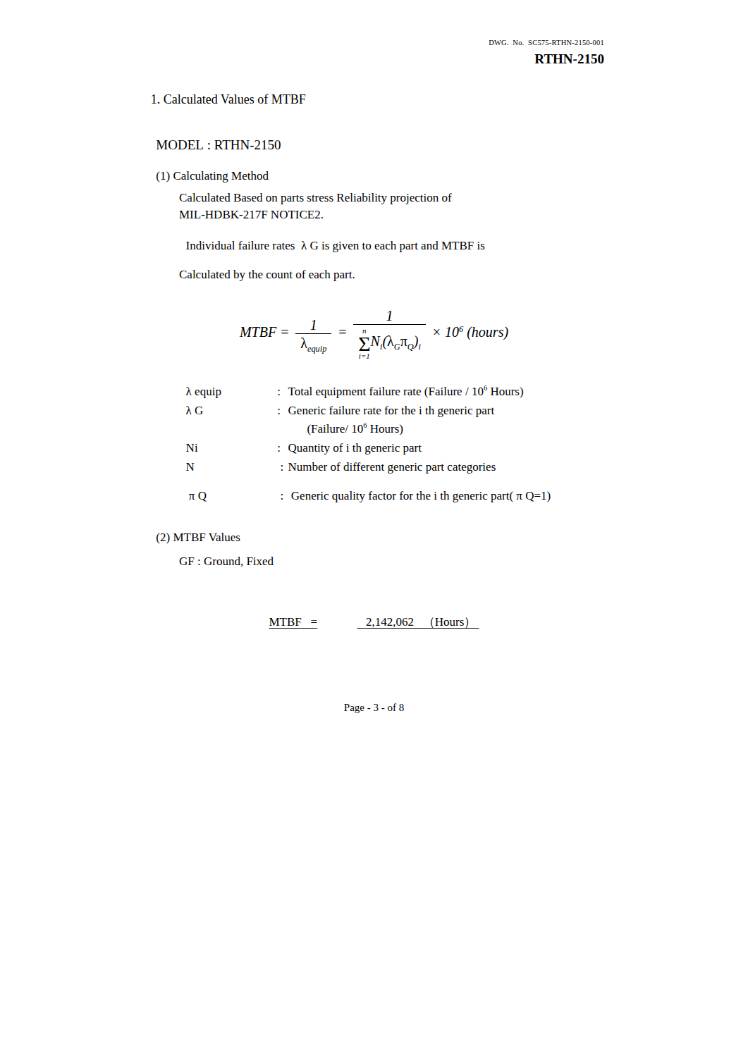DWG. No. SC575-RTHN-2150-001
RTHN-2150
1. Calculated Values of MTBF
MODEL : RTHN-2150
(1) Calculating Method
Calculated Based on parts stress Reliability projection of
MIL-HDBK-217F NOTICE2.
Individual failure rates λ G is given to each part and MTBF is
Calculated by the count of each part.
MTBF = 1 λequip = 1 nΣi=1 Ni(λGπQ)i × 106 (hours)
| λ equip | : | Total equipment failure rate (Failure / 10 6 Hours) |
| λ G | : | Generic failure rate for the i th generic part |
| | | (Failure/ 10 6 Hours) |
| Ni | : | Quantity of i th generic part |
| N | : | Number of different generic part categories |
| π Q | : | Generic quality factor for the i th generic part( π Q=1) |
(2) MTBF Values
GF : Ground, Fixed
MTBF = 2,142,062 （Hours）
Page - 3 - of 8